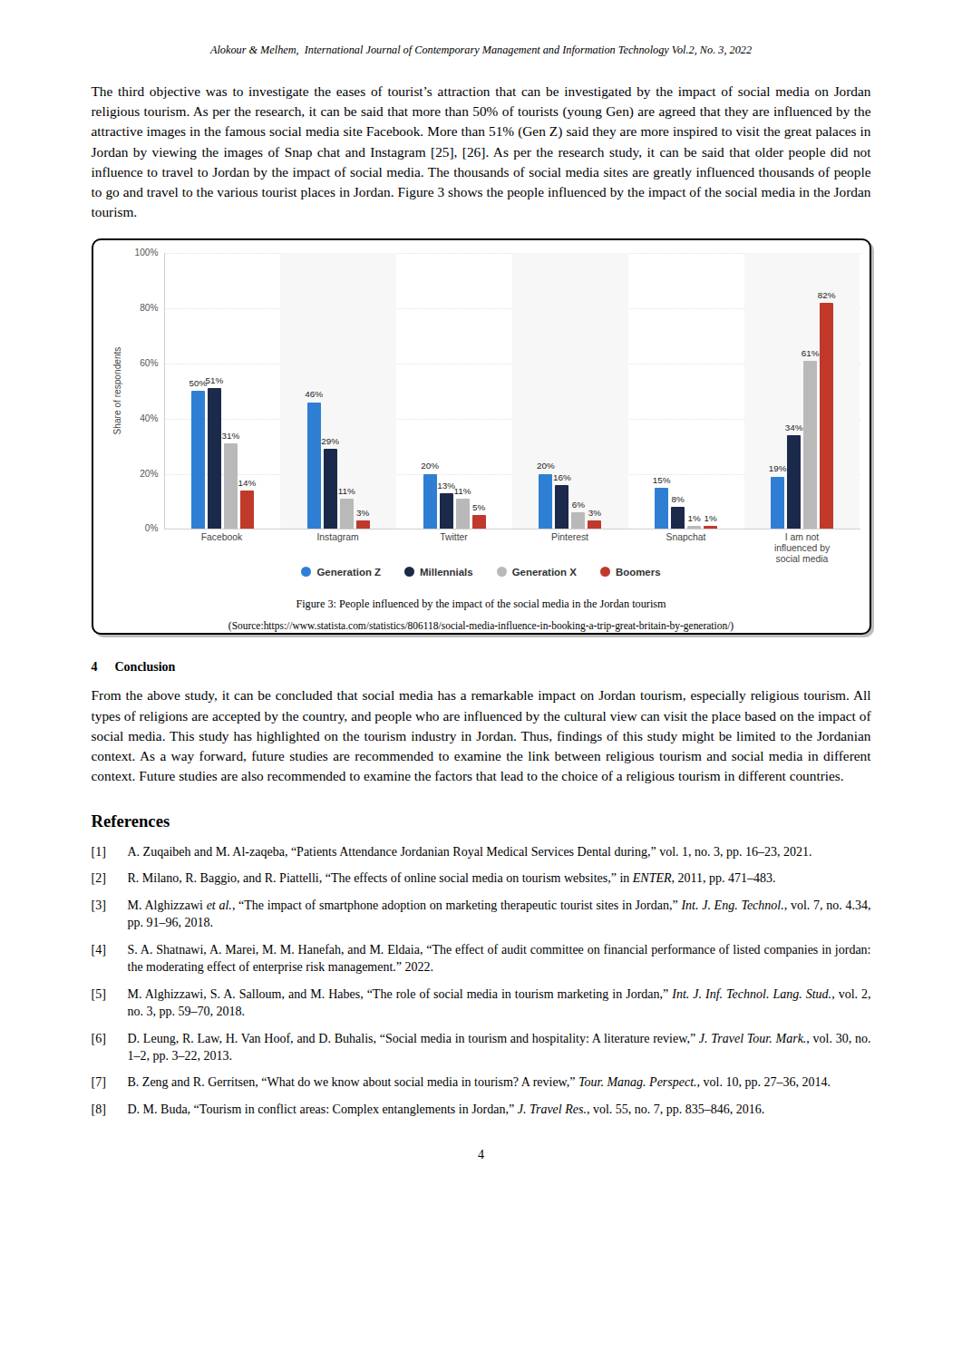Alokour & Melhem, International Journal of Contemporary Management and Information Technology Vol.2, No. 3, 2022
The third objective was to investigate the eases of tourist’s attraction that can be investigated by the impact of social media on Jordan religious tourism. As per the research, it can be said that more than 50% of tourists (young Gen) are agreed that they are influenced by the attractive images in the famous social media site Facebook. More than 51% (Gen Z) said they are more inspired to visit the great palaces in Jordan by viewing the images of Snap chat and Instagram [25], [26]. As per the research study, it can be said that older people did not influence to travel to Jordan by the impact of social media. The thousands of social media sites are greatly influenced thousands of people to go and travel to the various tourist places in Jordan. Figure 3 shows the people influenced by the impact of the social media in the Jordan tourism.
Share of respondents
100%
80%
60%
40%
20%
0%
50%
51%
31%
14%
46%
29%
11%
3%
20%
13%
11%
5%
20%
16%
6%
3%
15%
8%
1%
1%
19%
34%
61%
82%
Facebook
Instagram
Twitter
Pinterest
Snapchat
I am not
influenced by
social media
Generation Z
Millennials
Generation X
Boomers
Figure 3: People influenced by the impact of the social media in the Jordan tourism (Source:https://www.statista.com/statistics/806118/social-media-influence-in-booking-a-trip-great-britain-by-generation/)
4 Conclusion
From the above study, it can be concluded that social media has a remarkable impact on Jordan tourism, especially religious tourism. All types of religions are accepted by the country, and people who are influenced by the cultural view can visit the place based on the impact of social media. This study has highlighted on the tourism industry in Jordan. Thus, findings of this study might be limited to the Jordanian context. As a way forward, future studies are recommended to examine the link between religious tourism and social media in different context. Future studies are also recommended to examine the factors that lead to the choice of a religious tourism in different countries.
References
[1] A. Zuqaibeh and M. Al-zaqeba, “Patients Attendance Jordanian Royal Medical Services Dental during,” vol. 1, no. 3, pp. 16–23, 2021.
[2] R. Milano, R. Baggio, and R. Piattelli, “The effects of online social media on tourism websites,” in ENTER, 2011, pp. 471–483.
[3] M. Alghizzawi et al., “The impact of smartphone adoption on marketing therapeutic tourist sites in Jordan,” Int. J. Eng. Technol., vol. 7, no. 4.34, pp. 91–96, 2018.
[4] S. A. Shatnawi, A. Marei, M. M. Hanefah, and M. Eldaia, “The effect of audit committee on financial performance of listed companies in jordan: the moderating effect of enterprise risk management.” 2022.
[5] M. Alghizzawi, S. A. Salloum, and M. Habes, “The role of social media in tourism marketing in Jordan,” Int. J. Inf. Technol. Lang. Stud., vol. 2, no. 3, pp. 59–70, 2018.
[6] D. Leung, R. Law, H. Van Hoof, and D. Buhalis, “Social media in tourism and hospitality: A literature review,” J. Travel Tour. Mark., vol. 30, no. 1–2, pp. 3–22, 2013.
[7] B. Zeng and R. Gerritsen, “What do we know about social media in tourism? A review,” Tour. Manag. Perspect., vol. 10, pp. 27–36, 2014.
[8] D. M. Buda, “Tourism in conflict areas: Complex entanglements in Jordan,” J. Travel Res., vol. 55, no. 7, pp. 835–846, 2016.
4